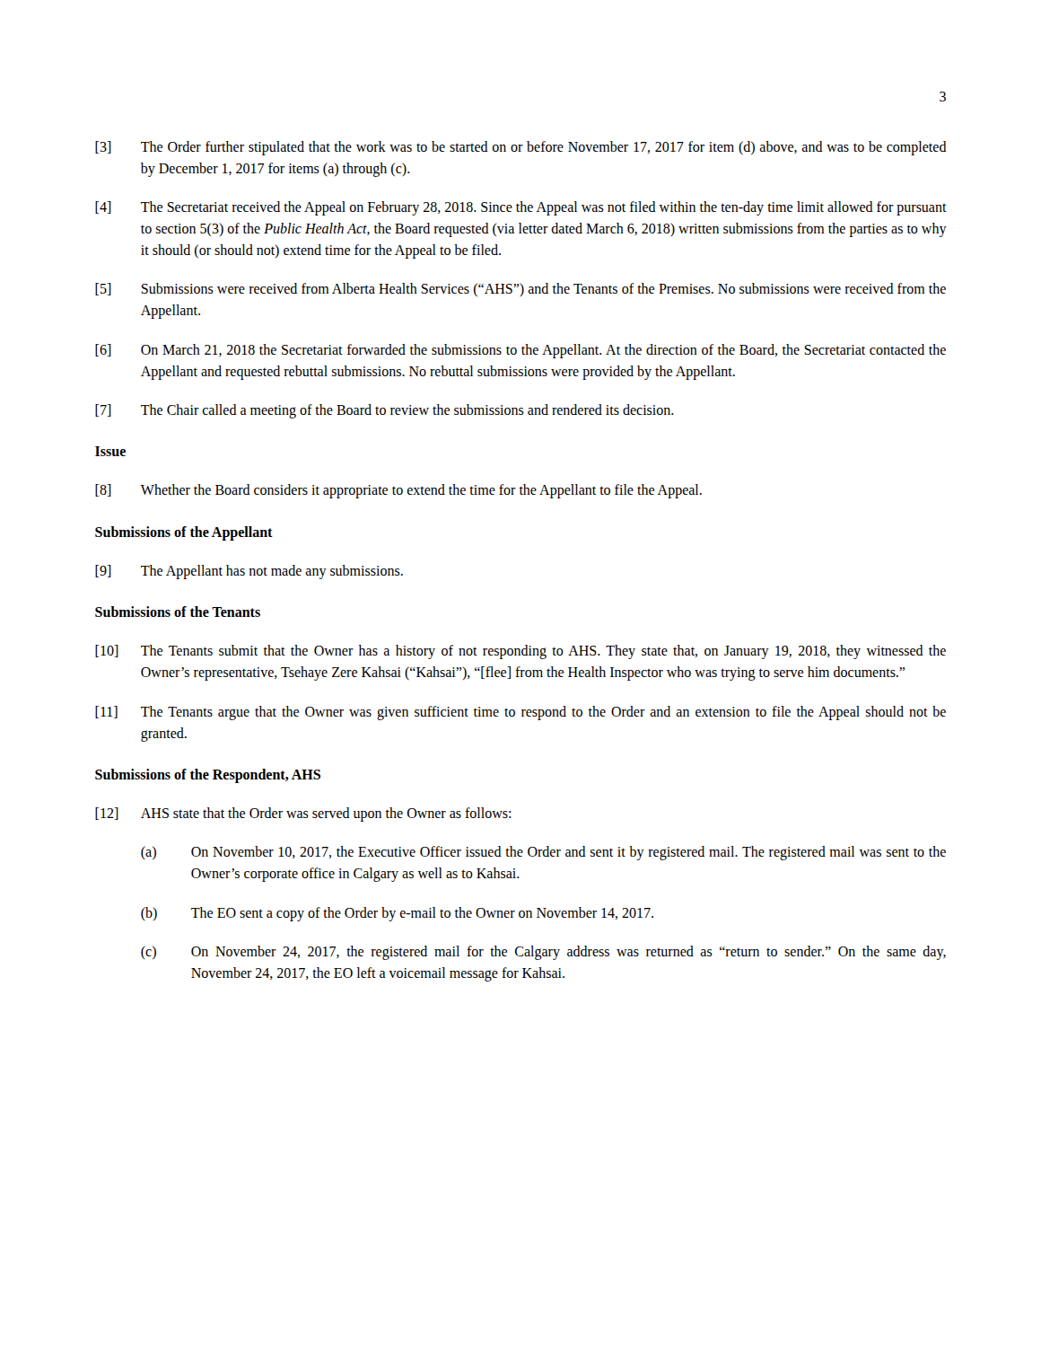3
[3]
The Order further stipulated that the work was to be started on or before November 17, 2017 for item (d) above, and was to be completed by December 1, 2017 for items (a) through (c).
[4]
The Secretariat received the Appeal on February 28, 2018. Since the Appeal was not filed within the ten-day time limit allowed for pursuant to section 5(3) of the Public Health Act, the Board requested (via letter dated March 6, 2018) written submissions from the parties as to why it should (or should not) extend time for the Appeal to be filed.
[5]
Submissions were received from Alberta Health Services (“AHS”) and the Tenants of the Premises. No submissions were received from the Appellant.
[6]
On March 21, 2018 the Secretariat forwarded the submissions to the Appellant. At the direction of the Board, the Secretariat contacted the Appellant and requested rebuttal submissions. No rebuttal submissions were provided by the Appellant.
[7]
The Chair called a meeting of the Board to review the submissions and rendered its decision.
Issue
[8]
Whether the Board considers it appropriate to extend the time for the Appellant to file the Appeal.
Submissions of the Appellant
[9]
The Appellant has not made any submissions.
Submissions of the Tenants
[10]
The Tenants submit that the Owner has a history of not responding to AHS. They state that, on January 19, 2018, they witnessed the Owner’s representative, Tsehaye Zere Kahsai (“Kahsai”), “[flee] from the Health Inspector who was trying to serve him documents.”
[11]
The Tenants argue that the Owner was given sufficient time to respond to the Order and an extension to file the Appeal should not be granted.
Submissions of the Respondent, AHS
[12]
AHS state that the Order was served upon the Owner as follows:
(a)
On November 10, 2017, the Executive Officer issued the Order and sent it by registered mail. The registered mail was sent to the Owner’s corporate office in Calgary as well as to Kahsai.
(b)
The EO sent a copy of the Order by e-mail to the Owner on November 14, 2017.
(c)
On November 24, 2017, the registered mail for the Calgary address was returned as “return to sender.” On the same day, November 24, 2017, the EO left a voicemail message for Kahsai.